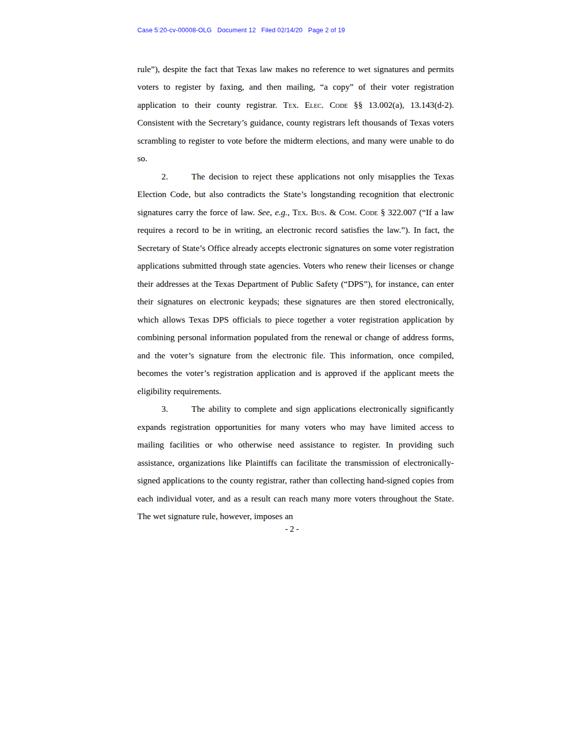Case 5:20-cv-00008-OLG Document 12 Filed 02/14/20 Page 2 of 19
rule”), despite the fact that Texas law makes no reference to wet signatures and permits voters to register by faxing, and then mailing, “a copy” of their voter registration application to their county registrar. Tex. Elec. Code §§ 13.002(a), 13.143(d-2). Consistent with the Secretary’s guidance, county registrars left thousands of Texas voters scrambling to register to vote before the midterm elections, and many were unable to do so.
2. The decision to reject these applications not only misapplies the Texas Election Code, but also contradicts the State’s longstanding recognition that electronic signatures carry the force of law. See, e.g., Tex. Bus. & Com. Code § 322.007 (“If a law requires a record to be in writing, an electronic record satisfies the law.”). In fact, the Secretary of State’s Office already accepts electronic signatures on some voter registration applications submitted through state agencies. Voters who renew their licenses or change their addresses at the Texas Department of Public Safety (“DPS”), for instance, can enter their signatures on electronic keypads; these signatures are then stored electronically, which allows Texas DPS officials to piece together a voter registration application by combining personal information populated from the renewal or change of address forms, and the voter’s signature from the electronic file. This information, once compiled, becomes the voter’s registration application and is approved if the applicant meets the eligibility requirements.
3. The ability to complete and sign applications electronically significantly expands registration opportunities for many voters who may have limited access to mailing facilities or who otherwise need assistance to register. In providing such assistance, organizations like Plaintiffs can facilitate the transmission of electronically-signed applications to the county registrar, rather than collecting hand-signed copies from each individual voter, and as a result can reach many more voters throughout the State. The wet signature rule, however, imposes an
- 2 -